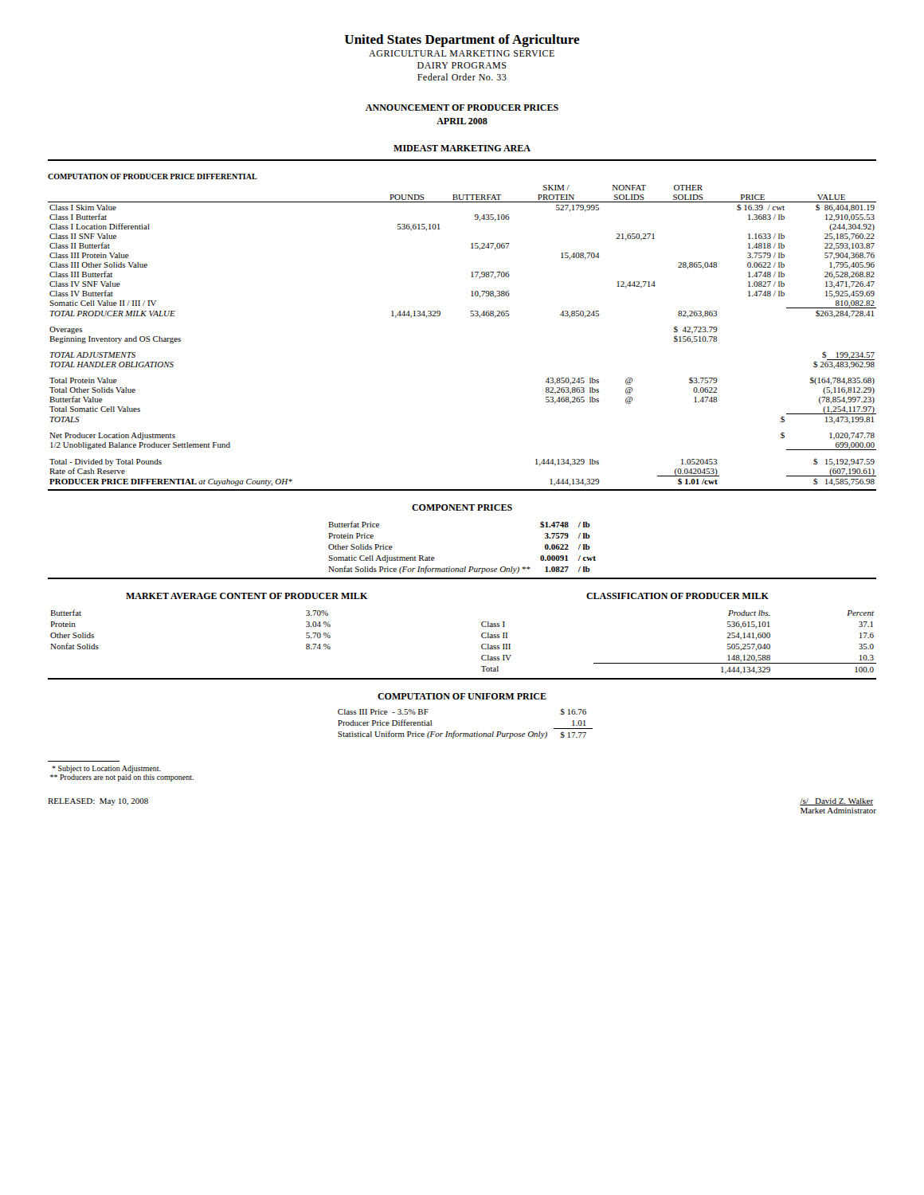United States Department of Agriculture
AGRICULTURAL MARKETING SERVICE
DAIRY PROGRAMS
Federal Order No. 33
ANNOUNCEMENT OF PRODUCER PRICES
APRIL 2008
MIDEAST MARKETING AREA
COMPUTATION OF PRODUCER PRICE DIFFERENTIAL
| | | | SKIM / | NONFAT | OTHER | | |
| | POUNDS | BUTTERFAT | PROTEIN | SOLIDS | SOLIDS | PRICE | VALUE |
| Class I Skim Value | | | 527,179,995 | | | $ 16.39 / cwt | $ 86,404,801.19 |
| Class I Butterfat | | 9,435,106 | | | | 1.3683 / lb | 12,910,055.53 |
| Class I Location Differential | 536,615,101 | | | | | | (244,304.92) |
| Class II SNF Value | | | | 21,650,271 | | 1.1633 / lb | 25,185,760.22 |
| Class II Butterfat | | 15,247,067 | | | | 1.4818 / lb | 22,593,103.87 |
| Class III Protein Value | | | 15,408,704 | | | 3.7579 / lb | 57,904,368.76 |
| Class III Other Solids Value | | | | | 28,865,048 | 0.0622 / lb | 1,795,405.96 |
| Class III Butterfat | | 17,987,706 | | | | 1.4748 / lb | 26,528,268.82 |
| Class IV SNF Value | | | | 12,442,714 | | 1.0827 / lb | 13,471,726.47 |
| Class IV Butterfat | | 10,798,386 | | | | 1.4748 / lb | 15,925,459.69 |
| Somatic Cell Value II / III / IV | | | | | | | 810,082.82 |
| TOTAL PRODUCER MILK VALUE | 1,444,134,329 | 53,468,265 | 43,850,245 | | 82,263,863 | | $263,284,728.41 |
| Overages | | | | | $ 42,723.79 | | |
| Beginning Inventory and OS Charges | | | | | $156,510.78 | | |
| TOTAL ADJUSTMENTS | | | | | | | $ 199,234.57 |
| TOTAL HANDLER OBLIGATIONS | | | | | | | $ 263,483,962.98 |
| Total Protein Value | | | 43,850,245 lbs | @ | $3.7579 | | $(164,784,835.68) |
| Total Other Solids Value | | | 82,263,863 lbs | @ | 0.0622 | | (5,116,812.29) |
| Butterfat Value | | | 53,468,265 lbs | @ | 1.4748 | | (78,854,997.23) |
| Total Somatic Cell Values | | | | | | | (1,254,117.97) |
| TOTALS | | | | | | $ | 13,473,199.81 |
| Net Producer Location Adjustments | | | | | | $ | 1,020,747.78 |
| 1/2 Unobligated Balance Producer Settlement Fund | | | | | | | 699,000.00 |
| Total - Divided by Total Pounds | | | 1,444,134,329 lbs | | 1.0520453 | | $ 15,192,947.59 |
| Rate of Cash Reserve | | | | | (0.0420453) | | (607,190.61) |
| PRODUCER PRICE DIFFERENTIAL at Cuyahoga County, OH* | | | 1,444,134,329 | | $ 1.01 /cwt | | $ 14,585,756.98 |
COMPONENT PRICES
| Butterfat Price | $1.4748 | / lb |
| Protein Price | 3.7579 | / lb |
| Other Solids Price | 0.0622 | / lb |
| Somatic Cell Adjustment Rate | 0.00091 | / cwt |
| Nonfat Solids Price (For Informational Purpose Only) ** | 1.0827 | / lb |
MARKET AVERAGE CONTENT OF PRODUCER MILK
| Butterfat | 3.70% |
| Protein | 3.04 % |
| Other Solids | 5.70 % |
| Nonfat Solids | 8.74 % |
CLASSIFICATION OF PRODUCER MILK
| | Product lbs. | Percent |
| Class I | 536,615,101 | 37.1 |
| Class II | 254,141,600 | 17.6 |
| Class III | 505,257,040 | 35.0 |
| Class IV | 148,120,588 | 10.3 |
| Total | 1,444,134,329 | 100.0 |
COMPUTATION OF UNIFORM PRICE
| Class III Price - 3.5% BF | $ 16.76 |
| Producer Price Differential | 1.01 |
| Statistical Uniform Price (For Informational Purpose Only) | $ 17.77 |
* Subject to Location Adjustment.
** Producers are not paid on this component.
RELEASED: May 10, 2008
/s/ David Z. Walker
Market Administrator